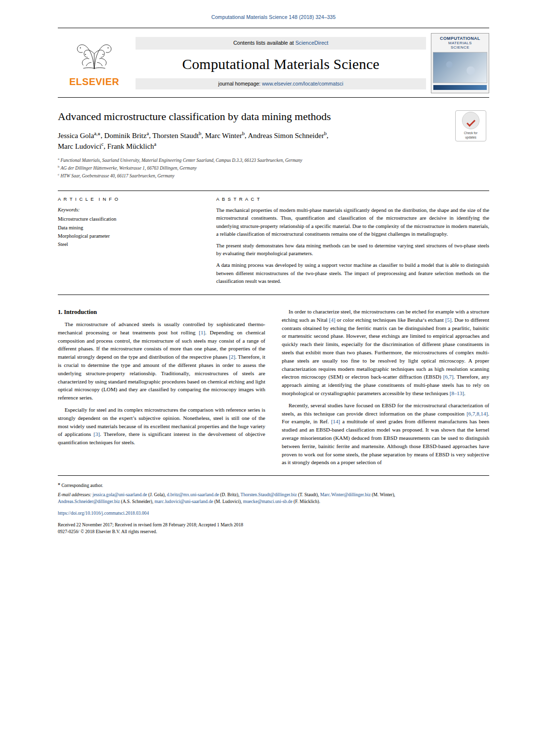Computational Materials Science 148 (2018) 324–335
ELSEVIER
Contents lists available at ScienceDirect
Computational Materials Science
journal homepage: www.elsevier.com/locate/commatsci
COMPUTATIONALMATERIALS
SCIENCE
Advanced microstructure classification by data mining methods
Jessica Golaa,⁎, Dominik Britza, Thorsten Staudtb, Marc Winterb, Andreas Simon Schneiderb,
Marc Ludovicic, Frank Mücklicha
a Functional Materials, Saarland University, Material Engineering Center Saarland, Campus D.3.3, 66123 Saarbruecken, Germany
b AG der Dillinger Hüttenwerke, Werkstrasse 1, 66763 Dillingen, Germany
c HTW Saar, Goebenstrasse 40, 66117 Saarbruecken, Germany
Check for
updates
A R T I C L E I N F O
Keywords:
Microstructure classification
Data mining
Morphological parameter
Steel
A B S T R A C T
The mechanical properties of modern multi-phase materials significantly depend on the distribution, the shape and the size of the microstructural constituents. Thus, quantification and classification of the microstructure are decisive in identifying the underlying structure-property relationship of a specific material. Due to the complexity of the microstructure in modern materials, a reliable classification of microstructural constituents remains one of the biggest challenges in metallography.
The present study demonstrates how data mining methods can be used to determine varying steel structures of two-phase steels by evaluating their morphological parameters.
A data mining process was developed by using a support vector machine as classifier to build a model that is able to distinguish between different microstructures of the two-phase steels. The impact of preprocessing and feature selection methods on the classification result was tested.
1. Introduction
The microstructure of advanced steels is usually controlled by sophisticated thermo-mechanical processing or heat treatments post hot rolling [1]. Depending on chemical composition and process control, the microstructure of such steels may consist of a range of different phases. If the microstructure consists of more than one phase, the properties of the material strongly depend on the type and distribution of the respective phases [2]. Therefore, it is crucial to determine the type and amount of the different phases in order to assess the underlying structure-property relationship. Traditionally, microstructures of steels are characterized by using standard metallographic procedures based on chemical etching and light optical microscopy (LOM) and they are classified by comparing the microscopy images with reference series.
Especially for steel and its complex microstructures the comparison with reference series is strongly dependent on the expert’s subjective opinion. Nonetheless, steel is still one of the most widely used materials because of its excellent mechanical properties and the huge variety of applications [3]. Therefore, there is significant interest in the devolvement of objective quantification techniques for steels.
In order to characterize steel, the microstructures can be etched for example with a structure etching such as Nital [4] or color etching techniques like Beraha‘s etchant [5]. Due to different contrasts obtained by etching the ferritic matrix can be distinguished from a pearlitic, bainitic or martensitic second phase. However, these etchings are limited to empirical approaches and quickly reach their limits, especially for the discrimination of different phase constituents in steels that exhibit more than two phases. Furthermore, the microstructures of complex multi-phase steels are usually too fine to be resolved by light optical microscopy. A proper characterization requires modern metallographic techniques such as high resolution scanning electron microscopy (SEM) or electron back-scatter diffraction (EBSD) [6,7]. Therefore, any approach aiming at identifying the phase constituents of multi-phase steels has to rely on morphological or crystallographic parameters accessible by these techniques [8–13].
Recently, several studies have focused on EBSD for the microstructural characterization of steels, as this technique can provide direct information on the phase composition [6,7,8,14]. For example, in Ref. [14] a multitude of steel grades from different manufactures has been studied and an EBSD-based classification model was proposed. It was shown that the kernel average misorientation (KAM) deduced from EBSD measurements can be used to distinguish between ferrite, bainitic ferrite and martensite. Although those EBSD-based approaches have proven to work out for some steels, the phase separation by means of EBSD is very subjective as it strongly depends on a proper selection of
⁎ Corresponding author.
E-mail addresses: jessica.gola@uni-saarland.de (J. Gola), d.britz@mx.uni-saarland.de (D. Britz), Thorsten.Staudt@dillinger.biz (T. Staudt), Marc.Winter@dillinger.biz (M. Winter),
Andreas.Schneider@dillinger.biz (A.S. Schneider), marc.ludovici@uni-saarland.de (M. Ludovici), muecke@matsci.uni-sb.de (F. Mücklich).
https://doi.org/10.1016/j.commatsci.2018.03.004
Received 22 November 2017; Received in revised form 28 February 2018; Accepted 1 March 2018
0927-0256/ © 2018 Elsevier B.V. All rights reserved.